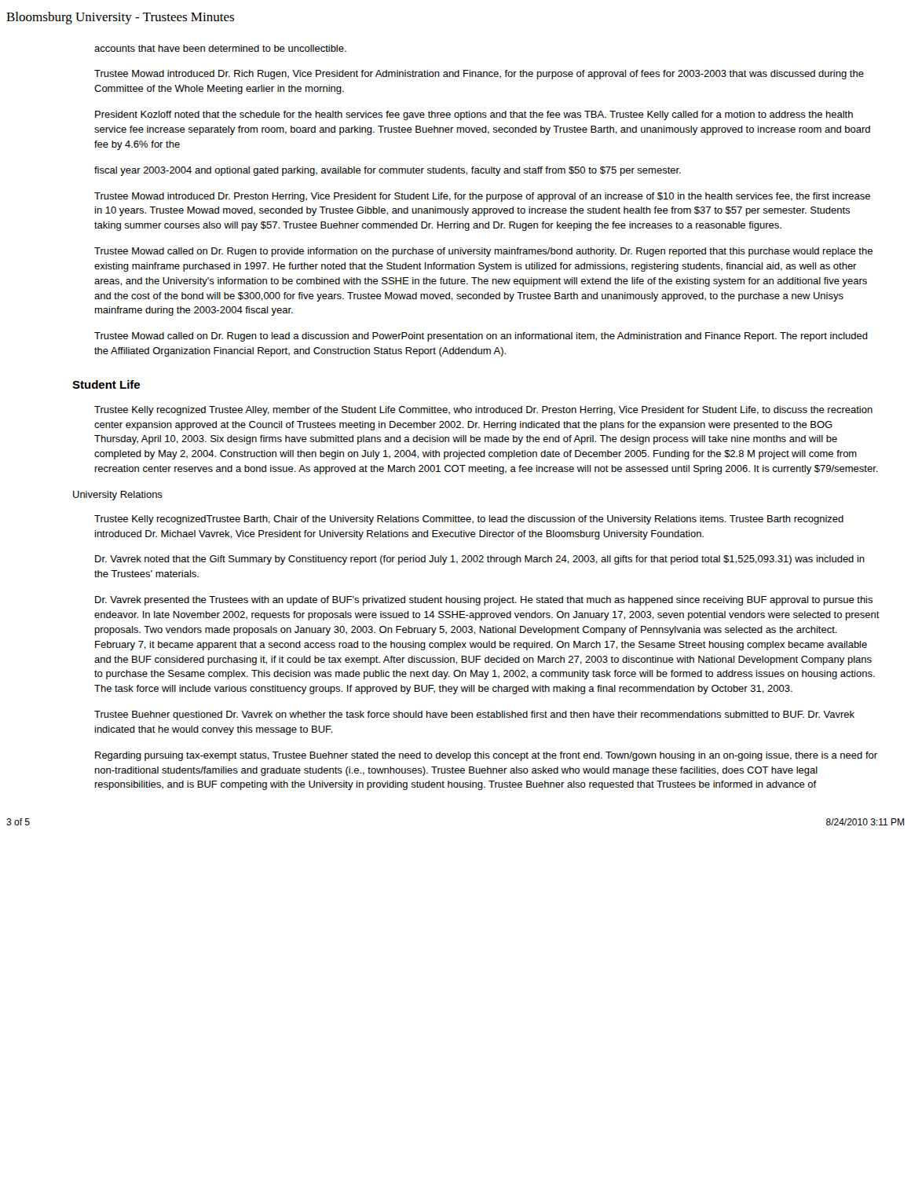Bloomsburg University - Trustees Minutes
accounts that have been determined to be uncollectible.
Trustee Mowad introduced Dr. Rich Rugen, Vice President for Administration and Finance, for the purpose of approval of fees for 2003-2003 that was discussed during the Committee of the Whole Meeting earlier in the morning.
President Kozloff noted that the schedule for the health services fee gave three options and that the fee was TBA. Trustee Kelly called for a motion to address the health service fee increase separately from room, board and parking. Trustee Buehner moved, seconded by Trustee Barth, and unanimously approved to increase room and board fee by 4.6% for the
fiscal year 2003-2004 and optional gated parking, available for commuter students, faculty and staff from $50 to $75 per semester.
Trustee Mowad introduced Dr. Preston Herring, Vice President for Student Life, for the purpose of approval of an increase of $10 in the health services fee, the first increase in 10 years. Trustee Mowad moved, seconded by Trustee Gibble, and unanimously approved to increase the student health fee from $37 to $57 per semester. Students taking summer courses also will pay $57. Trustee Buehner commended Dr. Herring and Dr. Rugen for keeping the fee increases to a reasonable figures.
Trustee Mowad called on Dr. Rugen to provide information on the purchase of university mainframes/bond authority. Dr. Rugen reported that this purchase would replace the existing mainframe purchased in 1997. He further noted that the Student Information System is utilized for admissions, registering students, financial aid, as well as other areas, and the University's information to be combined with the SSHE in the future. The new equipment will extend the life of the existing system for an additional five years and the cost of the bond will be $300,000 for five years. Trustee Mowad moved, seconded by Trustee Barth and unanimously approved, to the purchase a new Unisys mainframe during the 2003-2004 fiscal year.
Trustee Mowad called on Dr. Rugen to lead a discussion and PowerPoint presentation on an informational item, the Administration and Finance Report. The report included the Affiliated Organization Financial Report, and Construction Status Report (Addendum A).
Student Life
Trustee Kelly recognized Trustee Alley, member of the Student Life Committee, who introduced Dr. Preston Herring, Vice President for Student Life, to discuss the recreation center expansion approved at the Council of Trustees meeting in December 2002. Dr. Herring indicated that the plans for the expansion were presented to the BOG Thursday, April 10, 2003. Six design firms have submitted plans and a decision will be made by the end of April. The design process will take nine months and will be completed by May 2, 2004. Construction will then begin on July 1, 2004, with projected completion date of December 2005. Funding for the $2.8 M project will come from recreation center reserves and a bond issue. As approved at the March 2001 COT meeting, a fee increase will not be assessed until Spring 2006. It is currently $79/semester.
University Relations
Trustee Kelly recognizedTrustee Barth, Chair of the University Relations Committee, to lead the discussion of the University Relations items. Trustee Barth recognized introduced Dr. Michael Vavrek, Vice President for University Relations and Executive Director of the Bloomsburg University Foundation.
Dr. Vavrek noted that the Gift Summary by Constituency report (for period July 1, 2002 through March 24, 2003, all gifts for that period total $1,525,093.31) was included in the Trustees' materials.
Dr. Vavrek presented the Trustees with an update of BUF's privatized student housing project. He stated that much as happened since receiving BUF approval to pursue this endeavor. In late November 2002, requests for proposals were issued to 14 SSHE-approved vendors. On January 17, 2003, seven potential vendors were selected to present proposals. Two vendors made proposals on January 30, 2003. On February 5, 2003, National Development Company of Pennsylvania was selected as the architect. February 7, it became apparent that a second access road to the housing complex would be required. On March 17, the Sesame Street housing complex became available and the BUF considered purchasing it, if it could be tax exempt. After discussion, BUF decided on March 27, 2003 to discontinue with National Development Company plans to purchase the Sesame complex. This decision was made public the next day. On May 1, 2002, a community task force will be formed to address issues on housing actions. The task force will include various constituency groups. If approved by BUF, they will be charged with making a final recommendation by October 31, 2003.
Trustee Buehner questioned Dr. Vavrek on whether the task force should have been established first and then have their recommendations submitted to BUF. Dr. Vavrek indicated that he would convey this message to BUF.
Regarding pursuing tax-exempt status, Trustee Buehner stated the need to develop this concept at the front end. Town/gown housing in an on-going issue, there is a need for non-traditional students/families and graduate students (i.e., townhouses). Trustee Buehner also asked who would manage these facilities, does COT have legal responsibilities, and is BUF competing with the University in providing student housing. Trustee Buehner also requested that Trustees be informed in advance of
3 of 5 8/24/2010 3:11 PM